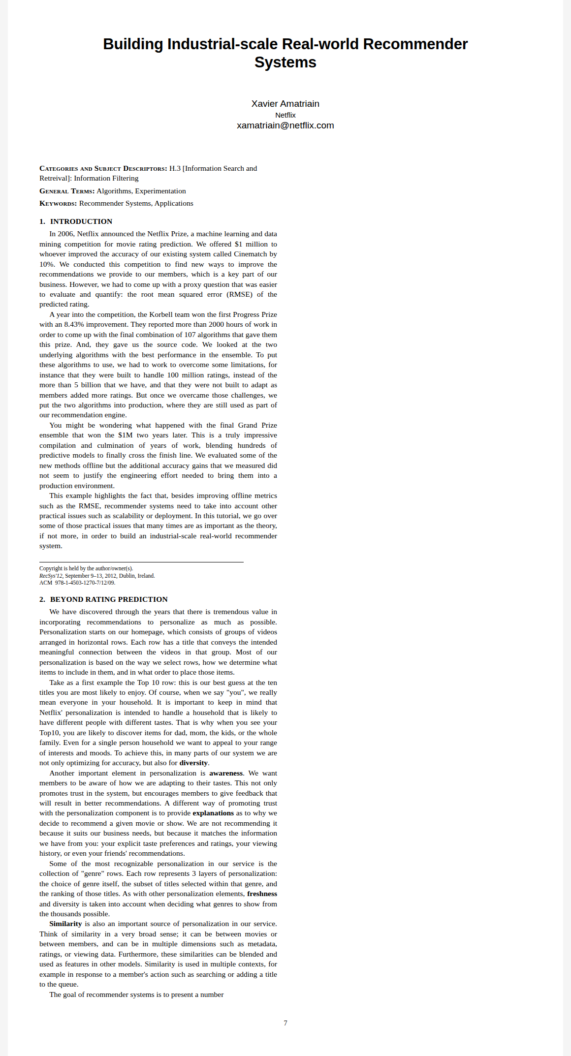Building Industrial-scale Real-world Recommender
Systems
Xavier Amatriain
Netflix
xamatriain@netflix.com
Categories and Subject Descriptors: H.3 [Information Search and Retreival]: Information Filtering
General Terms: Algorithms, Experimentation
Keywords: Recommender Systems, Applications
1. INTRODUCTION
In 2006, Netflix announced the Netflix Prize, a machine learning and data mining competition for movie rating prediction. We offered $1 million to whoever improved the accuracy of our existing system called Cinematch by 10%. We conducted this competition to find new ways to improve the recommendations we provide to our members, which is a key part of our business. However, we had to come up with a proxy question that was easier to evaluate and quantify: the root mean squared error (RMSE) of the predicted rating.
A year into the competition, the Korbell team won the first Progress Prize with an 8.43% improvement. They reported more than 2000 hours of work in order to come up with the final combination of 107 algorithms that gave them this prize. And, they gave us the source code. We looked at the two underlying algorithms with the best performance in the ensemble. To put these algorithms to use, we had to work to overcome some limitations, for instance that they were built to handle 100 million ratings, instead of the more than 5 billion that we have, and that they were not built to adapt as members added more ratings. But once we overcame those challenges, we put the two algorithms into production, where they are still used as part of our recommendation engine.
You might be wondering what happened with the final Grand Prize ensemble that won the $1M two years later. This is a truly impressive compilation and culmination of years of work, blending hundreds of predictive models to finally cross the finish line. We evaluated some of the new methods offline but the additional accuracy gains that we measured did not seem to justify the engineering effort needed to bring them into a production environment.
This example highlights the fact that, besides improving offline metrics such as the RMSE, recommender systems need to take into account other practical issues such as scalability or deployment. In this tutorial, we go over some of those practical issues that many times are as important as the theory, if not more, in order to build an industrial-scale real-world recommender system.
Copyright is held by the author/owner(s).
RecSys'12, September 9–13, 2012, Dublin, Ireland.
ACM 978-1-4503-1270-7/12/09.
2. BEYOND RATING PREDICTION
We have discovered through the years that there is tremendous value in incorporating recommendations to personalize as much as possible. Personalization starts on our homepage, which consists of groups of videos arranged in horizontal rows. Each row has a title that conveys the intended meaningful connection between the videos in that group. Most of our personalization is based on the way we select rows, how we determine what items to include in them, and in what order to place those items.
Take as a first example the Top 10 row: this is our best guess at the ten titles you are most likely to enjoy. Of course, when we say "you", we really mean everyone in your household. It is important to keep in mind that Netflix' personalization is intended to handle a household that is likely to have different people with different tastes. That is why when you see your Top10, you are likely to discover items for dad, mom, the kids, or the whole family. Even for a single person household we want to appeal to your range of interests and moods. To achieve this, in many parts of our system we are not only optimizing for accuracy, but also for diversity.
Another important element in personalization is awareness. We want members to be aware of how we are adapting to their tastes. This not only promotes trust in the system, but encourages members to give feedback that will result in better recommendations. A different way of promoting trust with the personalization component is to provide explanations as to why we decide to recommend a given movie or show. We are not recommending it because it suits our business needs, but because it matches the information we have from you: your explicit taste preferences and ratings, your viewing history, or even your friends' recommendations.
Some of the most recognizable personalization in our service is the collection of "genre" rows. Each row represents 3 layers of personalization: the choice of genre itself, the subset of titles selected within that genre, and the ranking of those titles. As with other personalization elements, freshness and diversity is taken into account when deciding what genres to show from the thousands possible.
Similarity is also an important source of personalization in our service. Think of similarity in a very broad sense; it can be between movies or between members, and can be in multiple dimensions such as metadata, ratings, or viewing data. Furthermore, these similarities can be blended and used as features in other models. Similarity is used in multiple contexts, for example in response to a member's action such as searching or adding a title to the queue.
The goal of recommender systems is to present a number
7